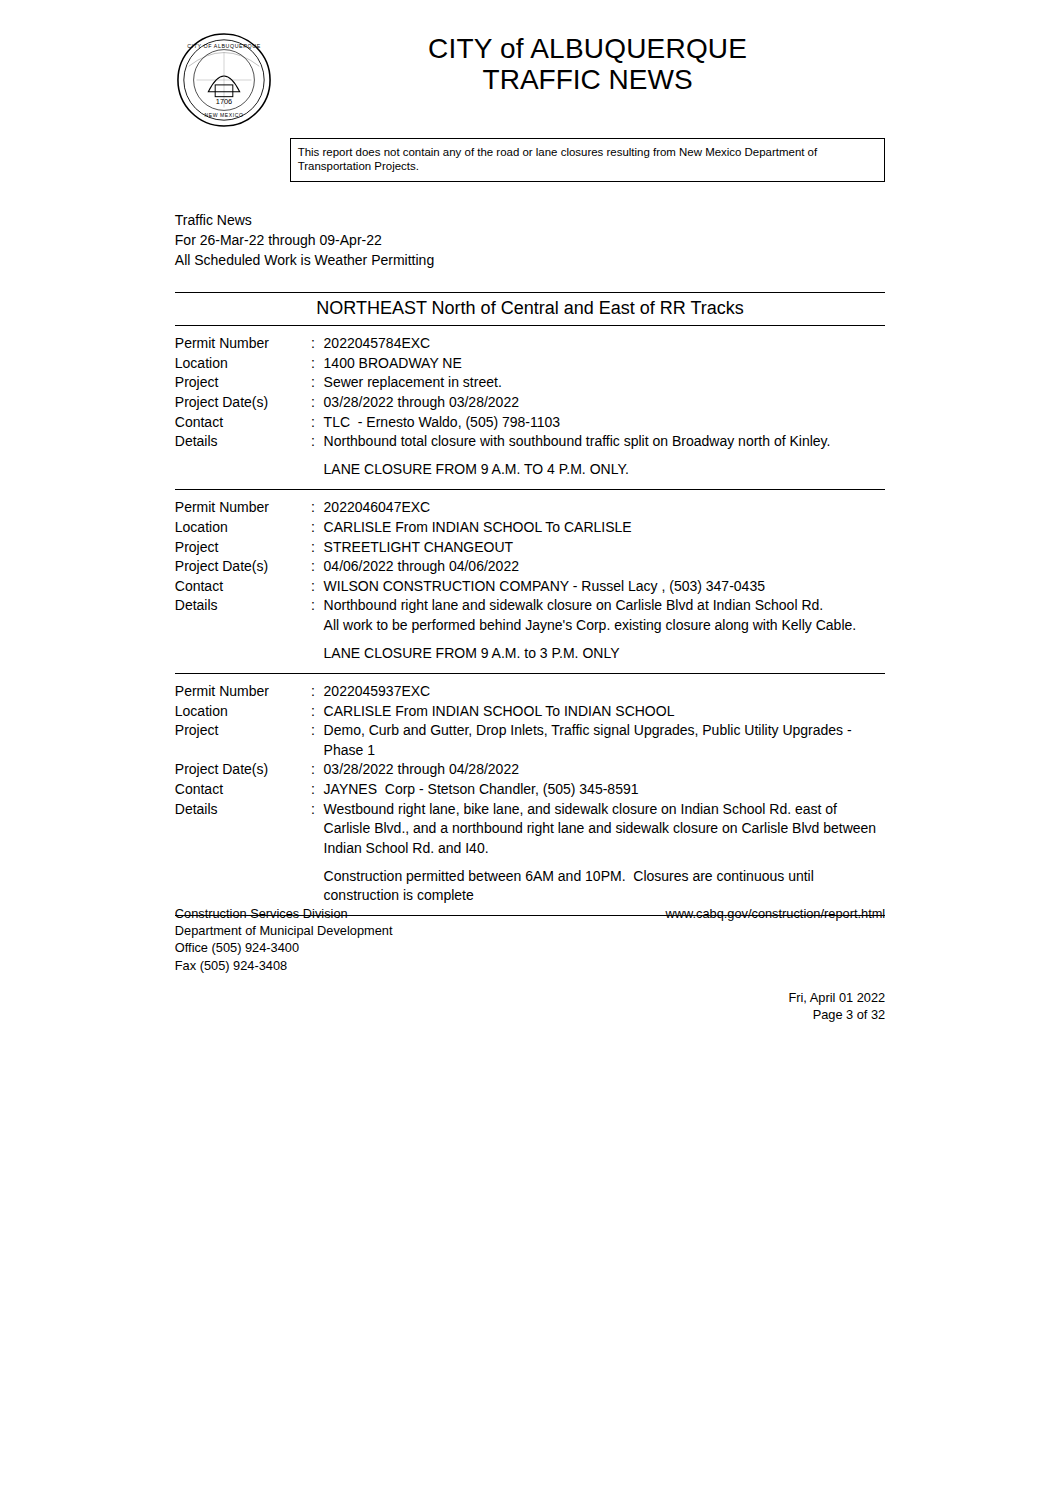1706 CITY OF ALBUQUERQUE NEW MEXICO
CITY of ALBUQUERQUE
TRAFFIC NEWS
This report does not contain any of the road or lane closures resulting from New Mexico Department of Transportation Projects.
Traffic News
For 26-Mar-22 through 09-Apr-22
All Scheduled Work is Weather Permitting
NORTHEAST North of Central and East of RR Tracks
| Permit Number | : | 2022045784EXC |
| Location | : | 1400 BROADWAY NE |
| Project | : | Sewer replacement in street. |
| Project Date(s) | : | 03/28/2022 through 03/28/2022 |
| Contact | : | TLC - Ernesto Waldo, (505) 798-1103 |
| Details | : | Northbound total closure with southbound traffic split on Broadway north of Kinley. LANE CLOSURE FROM 9 A.M. TO 4 P.M. ONLY. |
| Permit Number | : | 2022046047EXC |
| Location | : | CARLISLE From INDIAN SCHOOL To CARLISLE |
| Project | : | STREETLIGHT CHANGEOUT |
| Project Date(s) | : | 04/06/2022 through 04/06/2022 |
| Contact | : | WILSON CONSTRUCTION COMPANY - Russel Lacy , (503) 347-0435 |
| Details | : | Northbound right lane and sidewalk closure on Carlisle Blvd at Indian School Rd. All work to be performed behind Jayne's Corp. existing closure along with Kelly Cable. LANE CLOSURE FROM 9 A.M. to 3 P.M. ONLY |
| Permit Number | : | 2022045937EXC |
| Location | : | CARLISLE From INDIAN SCHOOL To INDIAN SCHOOL |
| Project | : | Demo, Curb and Gutter, Drop Inlets, Traffic signal Upgrades, Public Utility Upgrades - Phase 1 |
| Project Date(s) | : | 03/28/2022 through 04/28/2022 |
| Contact | : | JAYNES Corp - Stetson Chandler, (505) 345-8591 |
| Details | : | Westbound right lane, bike lane, and sidewalk closure on Indian School Rd. east of Carlisle Blvd., and a northbound right lane and sidewalk closure on Carlisle Blvd between Indian School Rd. and I40. Construction permitted between 6AM and 10PM. Closures are continuous until construction is complete |
Construction Services Division
Department of Municipal Development
Office (505) 924-3400
Fax (505) 924-3408
www.cabq.gov/construction/report.html
Fri, April 01 2022
Page 3 of 32